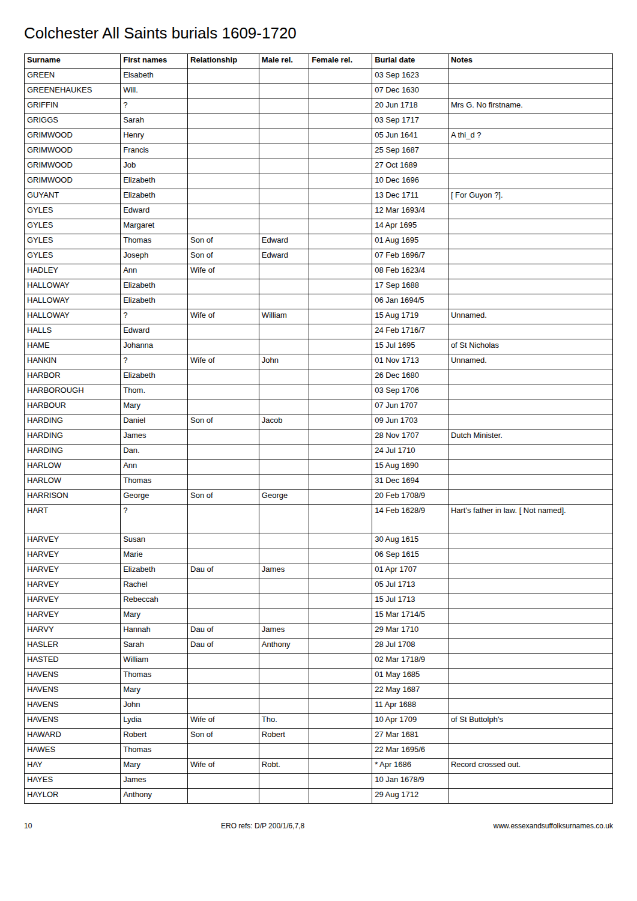Colchester All Saints burials 1609-1720
| Surname | First names | Relationship | Male rel. | Female rel. | Burial date | Notes |
| --- | --- | --- | --- | --- | --- | --- |
| GREEN | Elsabeth | | | | 03 Sep 1623 | |
| GREENEHAUKES | Will. | | | | 07 Dec 1630 | |
| GRIFFIN | ? | | | | 20 Jun 1718 | Mrs G. No firstname. |
| GRIGGS | Sarah | | | | 03 Sep 1717 | |
| GRIMWOOD | Henry | | | | 05 Jun 1641 | A thi_d ? |
| GRIMWOOD | Francis | | | | 25 Sep 1687 | |
| GRIMWOOD | Job | | | | 27 Oct 1689 | |
| GRIMWOOD | Elizabeth | | | | 10 Dec 1696 | |
| GUYANT | Elizabeth | | | | 13 Dec 1711 | [ For Guyon ?]. |
| GYLES | Edward | | | | 12 Mar 1693/4 | |
| GYLES | Margaret | | | | 14 Apr 1695 | |
| GYLES | Thomas | Son of | Edward | | 01 Aug 1695 | |
| GYLES | Joseph | Son of | Edward | | 07 Feb 1696/7 | |
| HADLEY | Ann | Wife of | | | 08 Feb 1623/4 | |
| HALLOWAY | Elizabeth | | | | 17 Sep 1688 | |
| HALLOWAY | Elizabeth | | | | 06 Jan 1694/5 | |
| HALLOWAY | ? | Wife of | William | | 15 Aug 1719 | Unnamed. |
| HALLS | Edward | | | | 24 Feb 1716/7 | |
| HAME | Johanna | | | | 15 Jul 1695 | of St Nicholas |
| HANKIN | ? | Wife of | John | | 01 Nov 1713 | Unnamed. |
| HARBOR | Elizabeth | | | | 26 Dec 1680 | |
| HARBOROUGH | Thom. | | | | 03 Sep 1706 | |
| HARBOUR | Mary | | | | 07 Jun 1707 | |
| HARDING | Daniel | Son of | Jacob | | 09 Jun 1703 | |
| HARDING | James | | | | 28 Nov 1707 | Dutch Minister. |
| HARDING | Dan. | | | | 24 Jul 1710 | |
| HARLOW | Ann | | | | 15 Aug 1690 | |
| HARLOW | Thomas | | | | 31 Dec 1694 | |
| HARRISON | George | Son of | George | | 20 Feb 1708/9 | |
| HART | ? | | | | 14 Feb 1628/9 | Hart's father in law. [ Not named]. |
| HARVEY | Susan | | | | 30 Aug 1615 | |
| HARVEY | Marie | | | | 06 Sep 1615 | |
| HARVEY | Elizabeth | Dau of | James | | 01 Apr 1707 | |
| HARVEY | Rachel | | | | 05 Jul 1713 | |
| HARVEY | Rebeccah | | | | 15 Jul 1713 | |
| HARVEY | Mary | | | | 15 Mar 1714/5 | |
| HARVY | Hannah | Dau of | James | | 29 Mar 1710 | |
| HASLER | Sarah | Dau of | Anthony | | 28 Jul 1708 | |
| HASTED | William | | | | 02 Mar 1718/9 | |
| HAVENS | Thomas | | | | 01 May 1685 | |
| HAVENS | Mary | | | | 22 May 1687 | |
| HAVENS | John | | | | 11 Apr 1688 | |
| HAVENS | Lydia | Wife of | Tho. | | 10 Apr 1709 | of St Buttolph's |
| HAWARD | Robert | Son of | Robert | | 27 Mar 1681 | |
| HAWES | Thomas | | | | 22 Mar 1695/6 | |
| HAY | Mary | Wife of | Robt. | | * Apr 1686 | Record crossed out. |
| HAYES | James | | | | 10 Jan 1678/9 | |
| HAYLOR | Anthony | | | | 29 Aug 1712 | |
10 ERO refs: D/P 200/1/6,7,8 www.essexandsuffolksurnames.co.uk